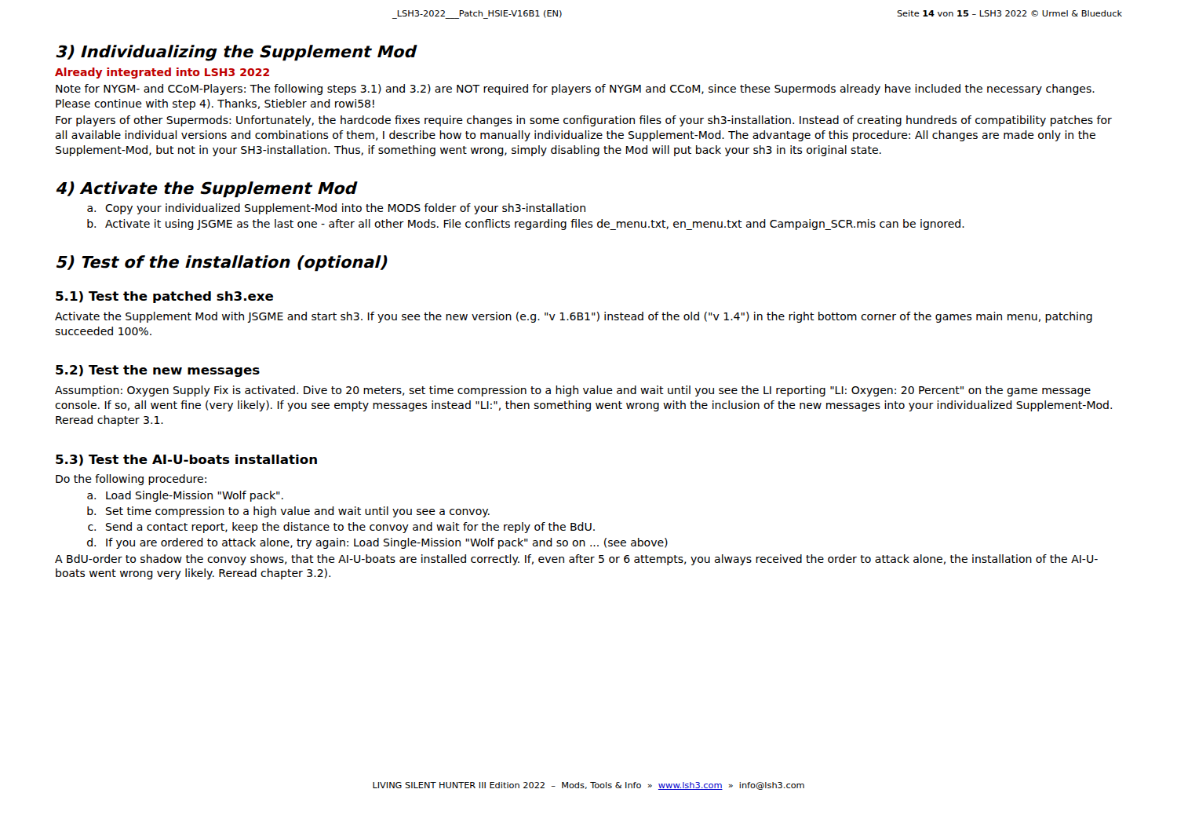_LSH3-2022___Patch_HSIE-V16B1 (EN)
Seite 14 von 15 – LSH3 2022 © Urmel & Blueduck
3) Individualizing the Supplement Mod
Already integrated into LSH3 2022
Note for NYGM- and CCoM-Players: The following steps 3.1) and 3.2) are NOT required for players of NYGM and CCoM, since these Supermods already have included the necessary changes. Please continue with step 4). Thanks, Stiebler and rowi58!
For players of other Supermods: Unfortunately, the hardcode fixes require changes in some configuration files of your sh3-installation. Instead of creating hundreds of compatibility patches for all available individual versions and combinations of them, I describe how to manually individualize the Supplement-Mod. The advantage of this procedure: All changes are made only in the Supplement-Mod, but not in your SH3-installation. Thus, if something went wrong, simply disabling the Mod will put back your sh3 in its original state.
4) Activate the Supplement Mod
Copy your individualized Supplement-Mod into the MODS folder of your sh3-installation
Activate it using JSGME as the last one - after all other Mods. File conflicts regarding files de_menu.txt, en_menu.txt and Campaign_SCR.mis can be ignored.
5) Test of the installation (optional)
5.1) Test the patched sh3.exe
Activate the Supplement Mod with JSGME and start sh3. If you see the new version (e.g. "v 1.6B1") instead of the old ("v 1.4") in the right bottom corner of the games main menu, patching succeeded 100%.
5.2) Test the new messages
Assumption: Oxygen Supply Fix is activated. Dive to 20 meters, set time compression to a high value and wait until you see the LI reporting "LI: Oxygen: 20 Percent" on the game message console. If so, all went fine (very likely). If you see empty messages instead "LI:", then something went wrong with the inclusion of the new messages into your individualized Supplement-Mod. Reread chapter 3.1.
5.3) Test the AI-U-boats installation
Do the following procedure:
Load Single-Mission "Wolf pack".
Set time compression to a high value and wait until you see a convoy.
Send a contact report, keep the distance to the convoy and wait for the reply of the BdU.
If you are ordered to attack alone, try again: Load Single-Mission "Wolf pack" and so on ... (see above)
A BdU-order to shadow the convoy shows, that the AI-U-boats are installed correctly. If, even after 5 or 6 attempts, you always received the order to attack alone, the installation of the AI-U-boats went wrong very likely. Reread chapter 3.2).
LIVING SILENT HUNTER III Edition 2022 – Mods, Tools & Info » www.lsh3.com » info@lsh3.com